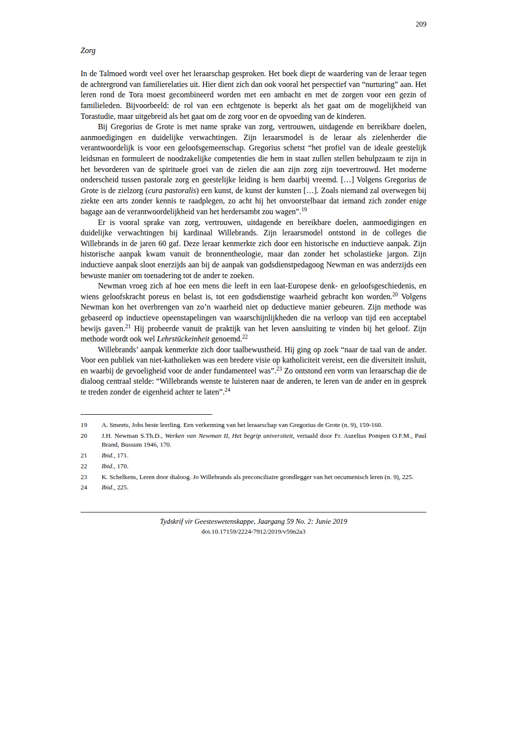209
Zorg
In de Talmoed wordt veel over het leraarschap gesproken. Het boek diept de waardering van de leraar tegen de achtergrond van familierelaties uit. Hier dient zich dan ook vooral het perspectief van “nurturing” aan. Het leren rond de Tora moest gecombineerd worden met een ambacht en met de zorgen voor een gezin of familieleden. Bijvoorbeeld: de rol van een echtgenote is beperkt als het gaat om de mogelijkheid van Torastudie, maar uitgebreid als het gaat om de zorg voor en de opvoeding van de kinderen.
Bij Gregorius de Grote is met name sprake van zorg, vertrouwen, uitdagende en bereikbare doelen, aanmoedigingen en duidelijke verwachtingen. Zijn leraarsmodel is de leraar als zielenherder die verantwoordelijk is voor een geloofsgemeenschap. Gregorius schetst “het profiel van de ideale geestelijk leidsman en formuleert de noodzakelijke competenties die hem in staat zullen stellen behulpzaam te zijn in het bevorderen van de spirituele groei van de zielen die aan zijn zorg zijn toevertrouwd. Het moderne onderscheid tussen pastorale zorg en geestelijke leiding is hem daarbij vreemd. […] Volgens Gregorius de Grote is de zielzorg (cura pastoralis) een kunst, de kunst der kunsten […]. Zoals niemand zal overwegen bij ziekte een arts zonder kennis te raadplegen, zo acht hij het onvoorstelbaar dat iemand zich zonder enige bagage aan de verantwoordelijkheid van het herdersambt zou wagen”.19
Er is vooral sprake van zorg, vertrouwen, uitdagende en bereikbare doelen, aanmoedigingen en duidelijke verwachtingen bij kardinaal Willebrands. Zijn leraarsmodel ontstond in de colleges die Willebrands in de jaren 60 gaf. Deze leraar kenmerkte zich door een historische en inductieve aanpak. Zijn historische aanpak kwam vanuit de bronnentheologie, maar dan zonder het scholastieke jargon. Zijn inductieve aanpak sloot enerzijds aan bij de aanpak van godsdienstpedagoog Newman en was anderzijds een bewuste manier om toenadering tot de ander te zoeken.
Newman vroeg zich af hoe een mens die leeft in een laat-Europese denk- en geloofsgeschiedenis, en wiens geloofskracht poreus en belast is, tot een godsdienstige waarheid gebracht kon worden.20 Volgens Newman kon het overbrengen van zo’n waarheid niet op deductieve manier gebeuren. Zijn methode was gebaseerd op inductieve opeenstapelingen van waarschijnlijkheden die na verloop van tijd een acceptabel bewijs gaven.21 Hij probeerde vanuit de praktijk van het leven aansluiting te vinden bij het geloof. Zijn methode wordt ook wel Lehrstückeinheit genoemd.22
Willebrands’ aanpak kenmerkte zich door taalbewustheid. Hij ging op zoek “naar de taal van de ander. Voor een publiek van niet-katholieken was een bredere visie op katholiciteit vereist, een die diversiteit insluit, en waarbij de gevoeligheid voor de ander fundamenteel was”.23 Zo ontstond een vorm van leraarschap die de dialoog centraal stelde: “Willebrands wenste te luisteren naar de anderen, te leren van de ander en in gesprek te treden zonder de eigenheid achter te laten”.24
19 A. Smeets, Jobs beste leerling. Een verkenning van het leraarschap van Gregorius de Grote (n. 9), 159-160.
20 J.H. Newman S.Th.D., Werken van Newman II, Het begrip universiteit, vertaald door Fr. Aurelius Pompen O.F.M., Paul Brand, Bussum 1946, 170.
21 Ibid., 171.
22 Ibid., 170.
23 K. Schelkens, Leren door dialoog. Jo Willebrands als preconciliaire grondlegger van het oecumenisch leren (n. 9), 225.
24 Ibid., 225.
Tydskrif vir Geesteswetenskappe, Jaargang 59 No. 2: Junie 2019
doi.10.17159/2224-7912/2019/v59n2a3